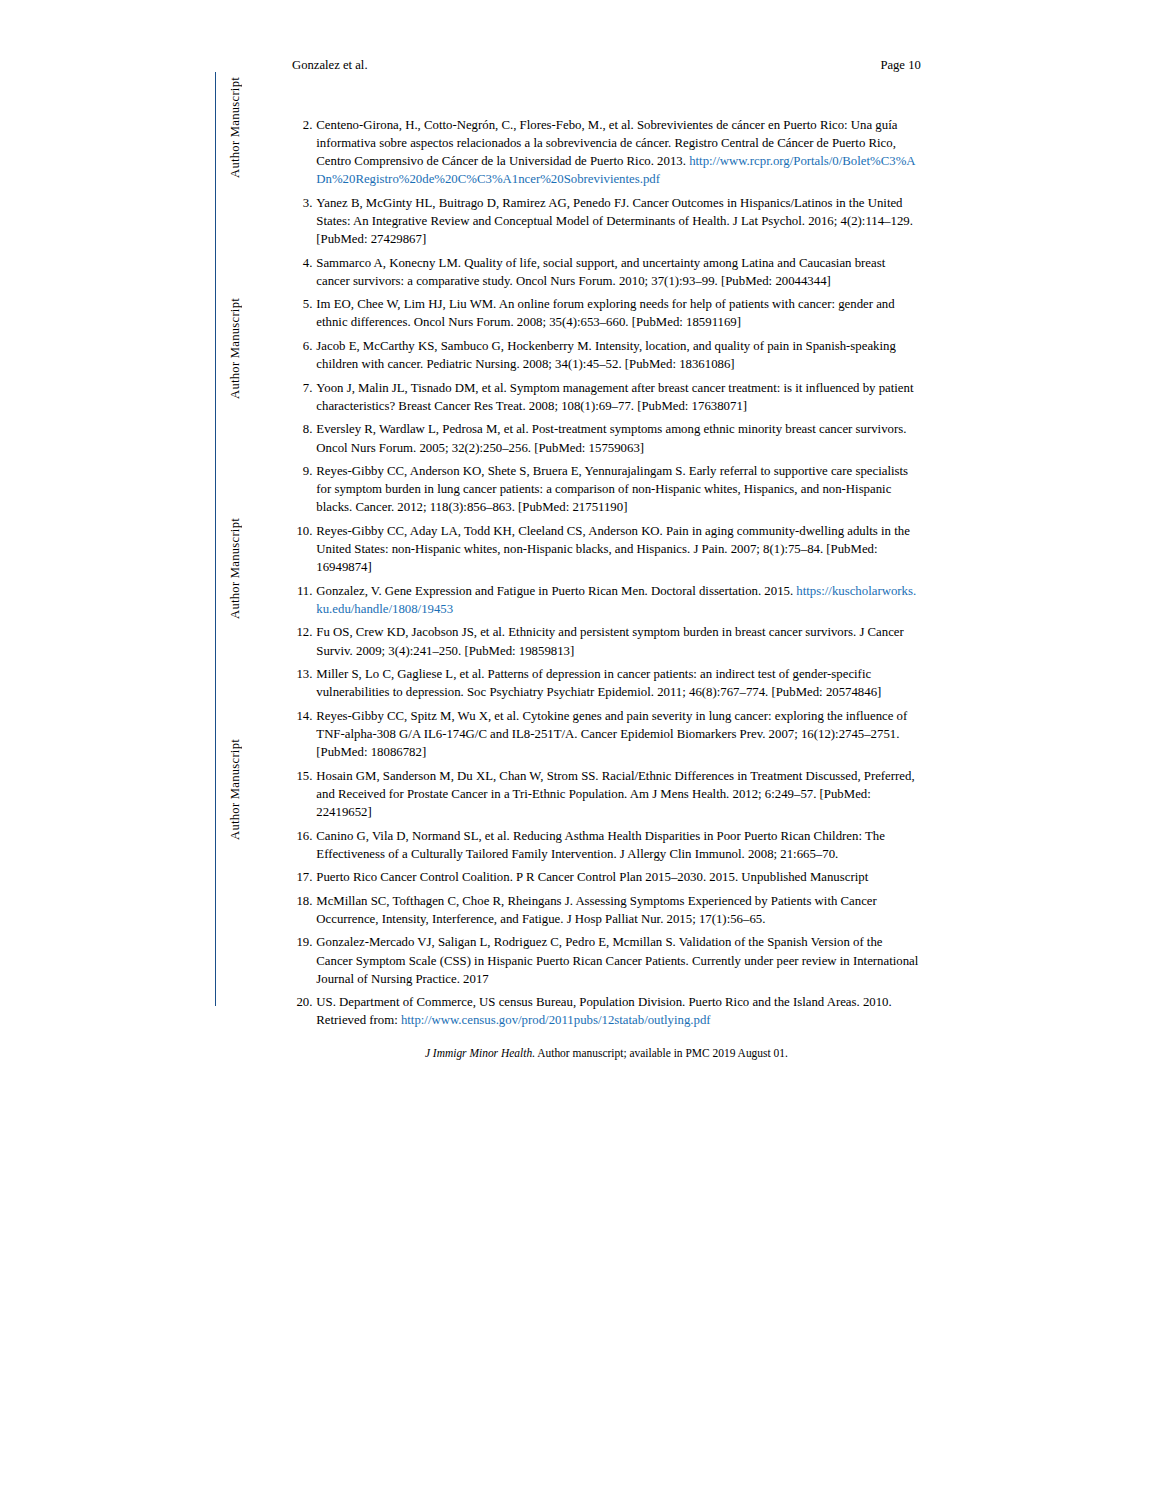Author Manuscript Author Manuscript Author Manuscript Author Manuscript
Gonzalez et al.
Page 10
Centeno-Girona, H., Cotto-Negrón, C., Flores-Febo, M., et al. Sobrevivientes de cáncer en Puerto Rico: Una guía informativa sobre aspectos relacionados a la sobrevivencia de cáncer. Registro Central de Cáncer de Puerto Rico, Centro Comprensivo de Cáncer de la Universidad de Puerto Rico. 2013. http://www.rcpr.org/Portals/0/Bolet%C3%ADn%20Registro%20de%20C%C3%A1ncer%20Sobrevivientes.pdf
Yanez B, McGinty HL, Buitrago D, Ramirez AG, Penedo FJ. Cancer Outcomes in Hispanics/Latinos in the United States: An Integrative Review and Conceptual Model of Determinants of Health. J Lat Psychol. 2016; 4(2):114–129. [PubMed: 27429867]
Sammarco A, Konecny LM. Quality of life, social support, and uncertainty among Latina and Caucasian breast cancer survivors: a comparative study. Oncol Nurs Forum. 2010; 37(1):93–99. [PubMed: 20044344]
Im EO, Chee W, Lim HJ, Liu WM. An online forum exploring needs for help of patients with cancer: gender and ethnic differences. Oncol Nurs Forum. 2008; 35(4):653–660. [PubMed: 18591169]
Jacob E, McCarthy KS, Sambuco G, Hockenberry M. Intensity, location, and quality of pain in Spanish-speaking children with cancer. Pediatric Nursing. 2008; 34(1):45–52. [PubMed: 18361086]
Yoon J, Malin JL, Tisnado DM, et al. Symptom management after breast cancer treatment: is it influenced by patient characteristics? Breast Cancer Res Treat. 2008; 108(1):69–77. [PubMed: 17638071]
Eversley R, Wardlaw L, Pedrosa M, et al. Post-treatment symptoms among ethnic minority breast cancer survivors. Oncol Nurs Forum. 2005; 32(2):250–256. [PubMed: 15759063]
Reyes-Gibby CC, Anderson KO, Shete S, Bruera E, Yennurajalingam S. Early referral to supportive care specialists for symptom burden in lung cancer patients: a comparison of non-Hispanic whites, Hispanics, and non-Hispanic blacks. Cancer. 2012; 118(3):856–863. [PubMed: 21751190]
Reyes-Gibby CC, Aday LA, Todd KH, Cleeland CS, Anderson KO. Pain in aging community-dwelling adults in the United States: non-Hispanic whites, non-Hispanic blacks, and Hispanics. J Pain. 2007; 8(1):75–84. [PubMed: 16949874]
Gonzalez, V. Gene Expression and Fatigue in Puerto Rican Men. Doctoral dissertation. 2015. https://kuscholarworks.ku.edu/handle/1808/19453
Fu OS, Crew KD, Jacobson JS, et al. Ethnicity and persistent symptom burden in breast cancer survivors. J Cancer Surviv. 2009; 3(4):241–250. [PubMed: 19859813]
Miller S, Lo C, Gagliese L, et al. Patterns of depression in cancer patients: an indirect test of gender-specific vulnerabilities to depression. Soc Psychiatry Psychiatr Epidemiol. 2011; 46(8):767–774. [PubMed: 20574846]
Reyes-Gibby CC, Spitz M, Wu X, et al. Cytokine genes and pain severity in lung cancer: exploring the influence of TNF-alpha-308 G/A IL6-174G/C and IL8-251T/A. Cancer Epidemiol Biomarkers Prev. 2007; 16(12):2745–2751. [PubMed: 18086782]
Hosain GM, Sanderson M, Du XL, Chan W, Strom SS. Racial/Ethnic Differences in Treatment Discussed, Preferred, and Received for Prostate Cancer in a Tri-Ethnic Population. Am J Mens Health. 2012; 6:249–57. [PubMed: 22419652]
Canino G, Vila D, Normand SL, et al. Reducing Asthma Health Disparities in Poor Puerto Rican Children: The Effectiveness of a Culturally Tailored Family Intervention. J Allergy Clin Immunol. 2008; 21:665–70.
Puerto Rico Cancer Control Coalition. P R Cancer Control Plan 2015–2030. 2015. Unpublished Manuscript
McMillan SC, Tofthagen C, Choe R, Rheingans J. Assessing Symptoms Experienced by Patients with Cancer Occurrence, Intensity, Interference, and Fatigue. J Hosp Palliat Nur. 2015; 17(1):56–65.
Gonzalez-Mercado VJ, Saligan L, Rodriguez C, Pedro E, Mcmillan S. Validation of the Spanish Version of the Cancer Symptom Scale (CSS) in Hispanic Puerto Rican Cancer Patients. Currently under peer review in International Journal of Nursing Practice. 2017
US. Department of Commerce, US census Bureau, Population Division. Puerto Rico and the Island Areas. 2010. Retrieved from: http://www.census.gov/prod/2011pubs/12statab/outlying.pdf
J Immigr Minor Health. Author manuscript; available in PMC 2019 August 01.